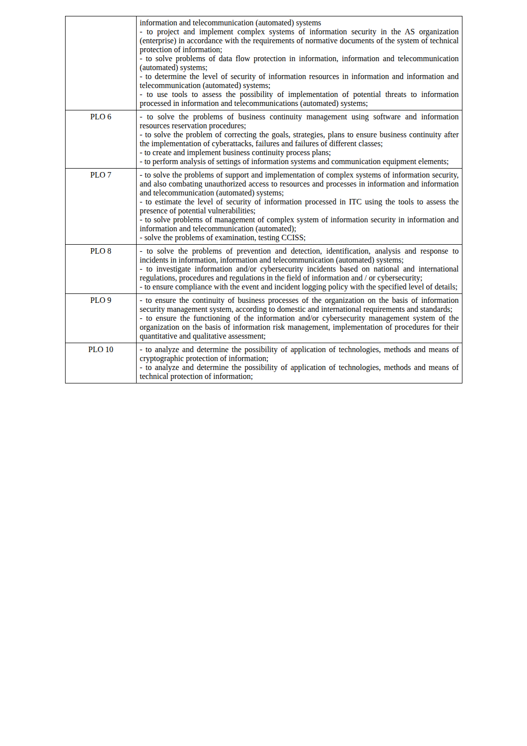| | information and telecommunication (automated) systems - to project and implement complex systems of information security in the AS organization (enterprise) in accordance with the requirements of normative documents of the system of technical protection of information; - to solve problems of data flow protection in information, information and telecommunication (automated) systems; - to determine the level of security of information resources in information and information and telecommunication (automated) systems; - to use tools to assess the possibility of implementation of potential threats to information processed in information and telecommunications (automated) systems; |
| PLO 6 | - to solve the problems of business continuity management using software and information resources reservation procedures; - to solve the problem of correcting the goals, strategies, plans to ensure business continuity after the implementation of cyberattacks, failures and failures of different classes; - to create and implement business continuity process plans; - to perform analysis of settings of information systems and communication equipment elements; |
| PLO 7 | - to solve the problems of support and implementation of complex systems of information security, and also combating unauthorized access to resources and processes in information and information and telecommunication (automated) systems; - to estimate the level of security of information processed in ITC using the tools to assess the presence of potential vulnerabilities; - to solve problems of management of complex system of information security in information and information and telecommunication (automated); - solve the problems of examination, testing CCISS; |
| PLO 8 | - to solve the problems of prevention and detection, identification, analysis and response to incidents in information, information and telecommunication (automated) systems; - to investigate information and/or cybersecurity incidents based on national and international regulations, procedures and regulations in the field of information and / or cybersecurity; - to ensure compliance with the event and incident logging policy with the specified level of details; |
| PLO 9 | - to ensure the continuity of business processes of the organization on the basis of information security management system, according to domestic and international requirements and standards; - to ensure the functioning of the information and/or cybersecurity management system of the organization on the basis of information risk management, implementation of procedures for their quantitative and qualitative assessment; |
| PLO 10 | - to analyze and determine the possibility of application of technologies, methods and means of cryptographic protection of information; - to analyze and determine the possibility of application of technologies, methods and means of technical protection of information; |